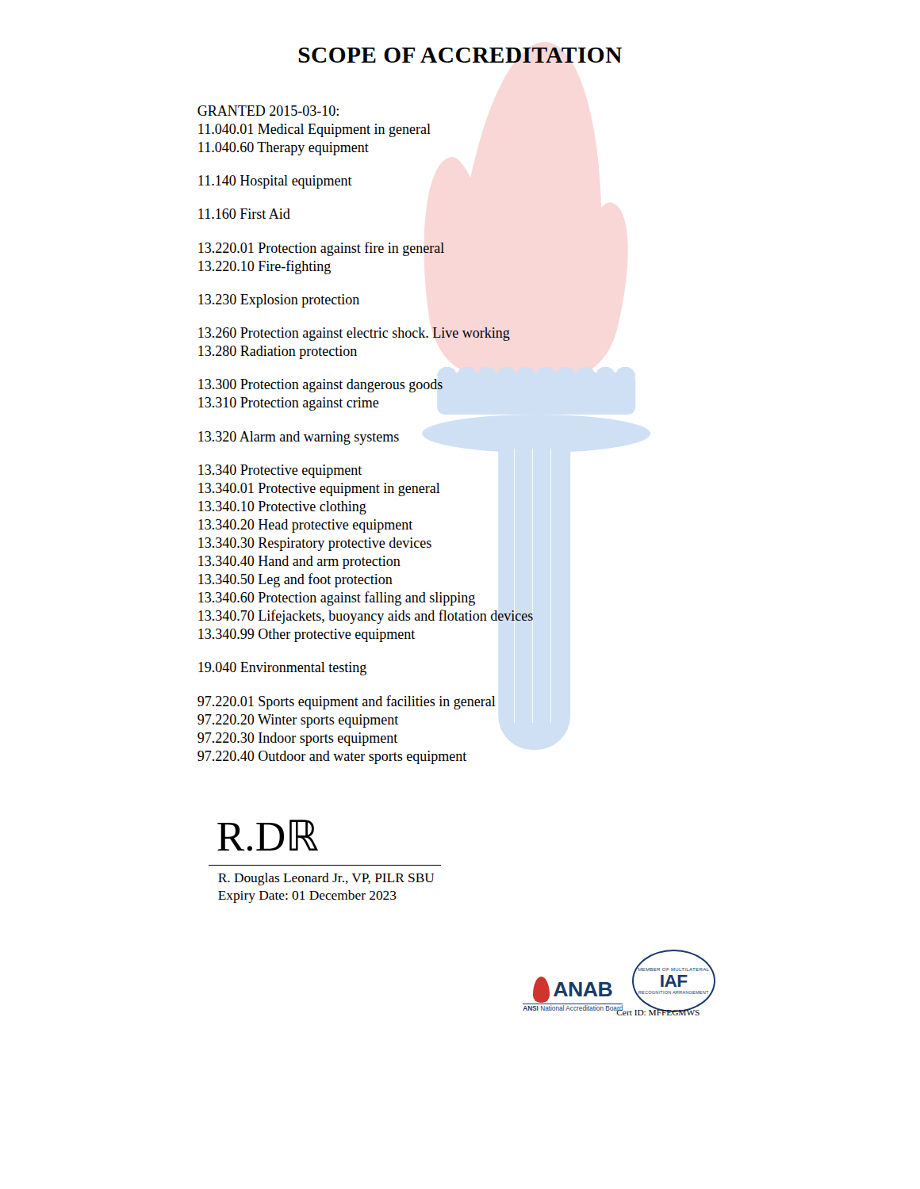SCOPE OF ACCREDITATION
GRANTED 2015-03-10:
11.040.01 Medical Equipment in general
11.040.60 Therapy equipment
11.140 Hospital equipment
11.160 First Aid
13.220.01 Protection against fire in general
13.220.10 Fire-fighting
13.230 Explosion protection
13.260 Protection against electric shock. Live working
13.280 Radiation protection
13.300 Protection against dangerous goods
13.310 Protection against crime
13.320 Alarm and warning systems
13.340 Protective equipment
13.340.01 Protective equipment in general
13.340.10 Protective clothing
13.340.20 Head protective equipment
13.340.30 Respiratory protective devices
13.340.40 Hand and arm protection
13.340.50 Leg and foot protection
13.340.60 Protection against falling and slipping
13.340.70 Lifejackets, buoyancy aids and flotation devices
13.340.99 Other protective equipment
19.040 Environmental testing
97.220.01 Sports equipment and facilities in general
97.220.20 Winter sports equipment
97.220.30 Indoor sports equipment
97.220.40 Outdoor and water sports equipment
R.Dℝ
R. Douglas Leonard Jr., VP, PILR SBU
Expiry Date: 01 December 2023
ANAB
ANSI National Accreditation Board
MEMBER OF MULTILATERAL
IAF
RECOGNITION ARRANGEMENT
Cert ID: MFFEGMWS